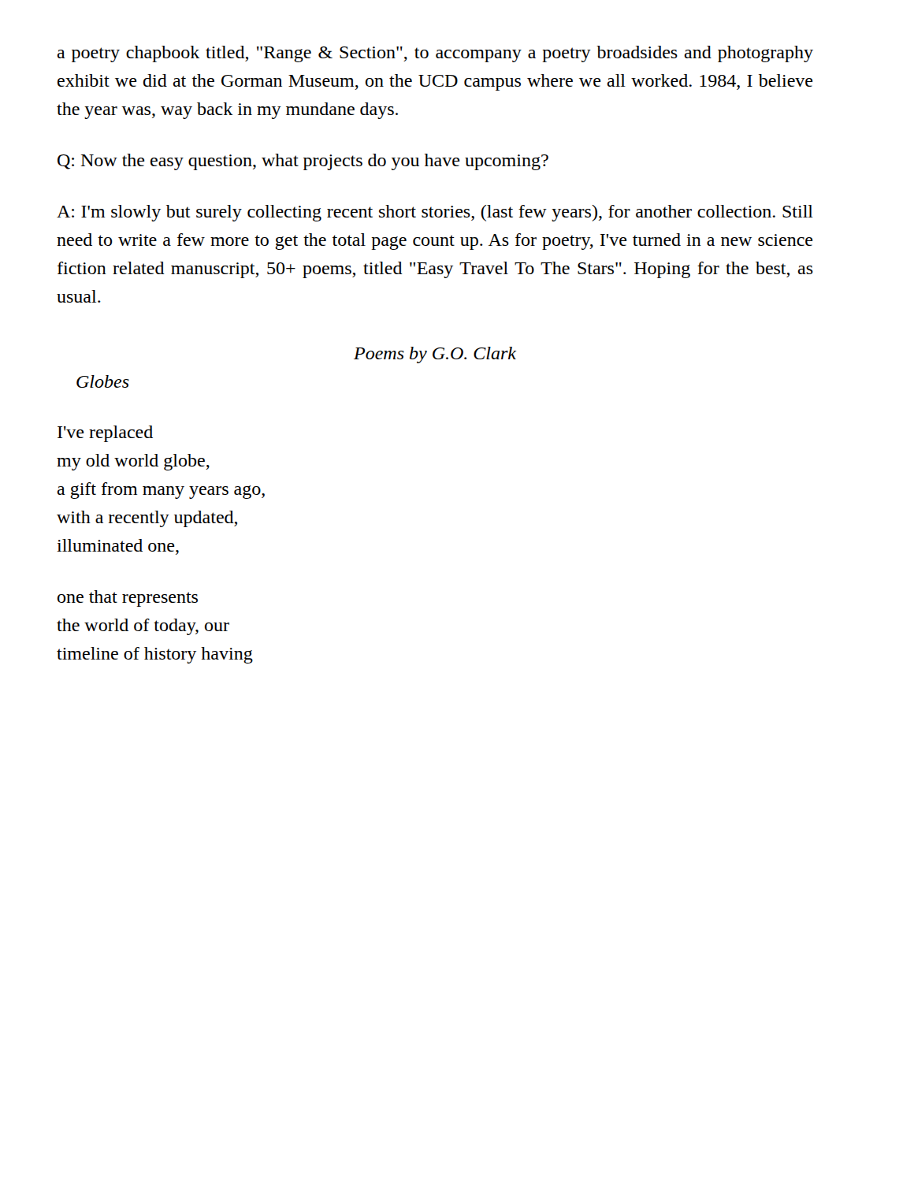a poetry chapbook titled, "Range & Section", to accompany a poetry broadsides and photography exhibit we did at the Gorman Museum, on the UCD campus where we all worked. 1984, I believe the year was, way back in my mundane days.
Q: Now the easy question, what projects do you have upcoming?
A: I'm slowly but surely collecting recent short stories, (last few years), for another collection. Still need to write a few more to get the total page count up. As for poetry, I've turned in a new science fiction related manuscript, 50+ poems, titled "Easy Travel To The Stars". Hoping for the best, as usual.
Poems by G.O. Clark
Globes
I've replaced
my old world globe,
a gift from many years ago,
with a recently updated,
illuminated one,
one that represents
the world of today, our
timeline of history having